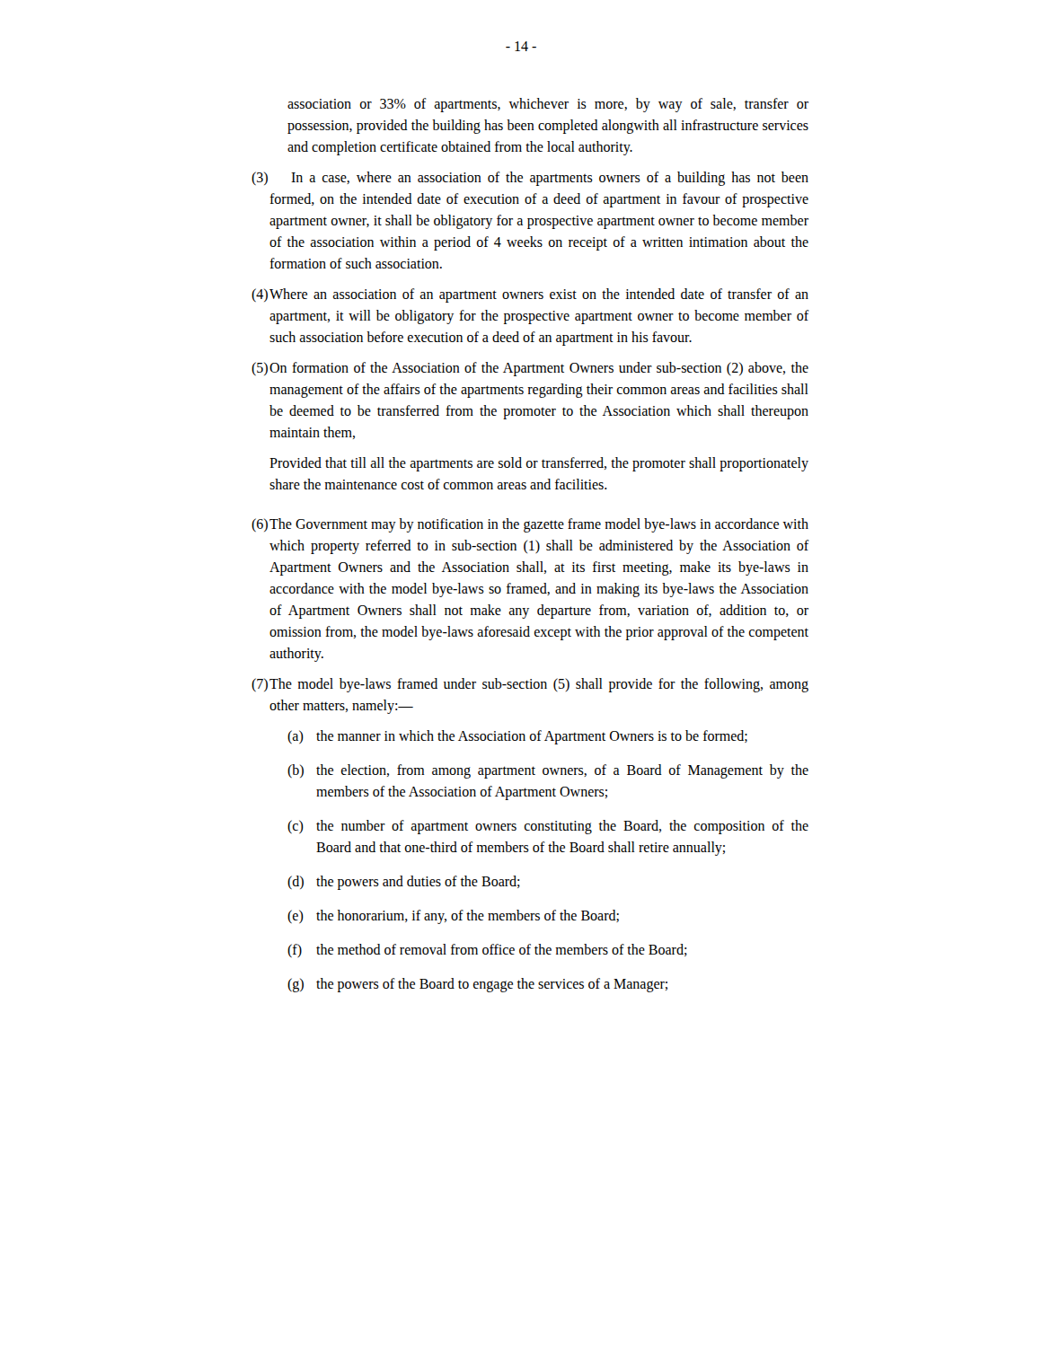- 14 -
association or 33% of apartments, whichever is more, by way of sale, transfer or possession, provided the building has been completed alongwith all infrastructure services and completion certificate obtained from the local authority.
(3)
In a case, where an association of the apartments owners of a building has not been formed, on the intended date of execution of a deed of apartment in favour of prospective apartment owner, it shall be obligatory for a prospective apartment owner to become member of the association within a period of 4 weeks on receipt of a written intimation about the formation of such association.
(4)
Where an association of an apartment owners exist on the intended date of transfer of an apartment, it will be obligatory for the prospective apartment owner to become member of such association before execution of a deed of an apartment in his favour.
(5)
On formation of the Association of the Apartment Owners under sub-section (2) above, the management of the affairs of the apartments regarding their common areas and facilities shall be deemed to be transferred from the promoter to the Association which shall thereupon maintain them,
Provided that till all the apartments are sold or transferred, the promoter shall proportionately share the maintenance cost of common areas and facilities.
(6)
The Government may by notification in the gazette frame model bye-laws in accordance with which property referred to in sub-section (1) shall be administered by the Association of Apartment Owners and the Association shall, at its first meeting, make its bye-laws in accordance with the model bye-laws so framed, and in making its bye-laws the Association of Apartment Owners shall not make any departure from, variation of, addition to, or omission from, the model bye-laws aforesaid except with the prior approval of the competent authority.
(7)
The model bye-laws framed under sub-section (5) shall provide for the following, among other matters, namely:—
(a)
the manner in which the Association of Apartment Owners is to be formed;
(b)
the election, from among apartment owners, of a Board of Management by the members of the Association of Apartment Owners;
(c)
the number of apartment owners constituting the Board, the composition of the Board and that one-third of members of the Board shall retire annually;
(d)
the powers and duties of the Board;
(e)
the honorarium, if any, of the members of the Board;
(f)
the method of removal from office of the members of the Board;
(g)
the powers of the Board to engage the services of a Manager;